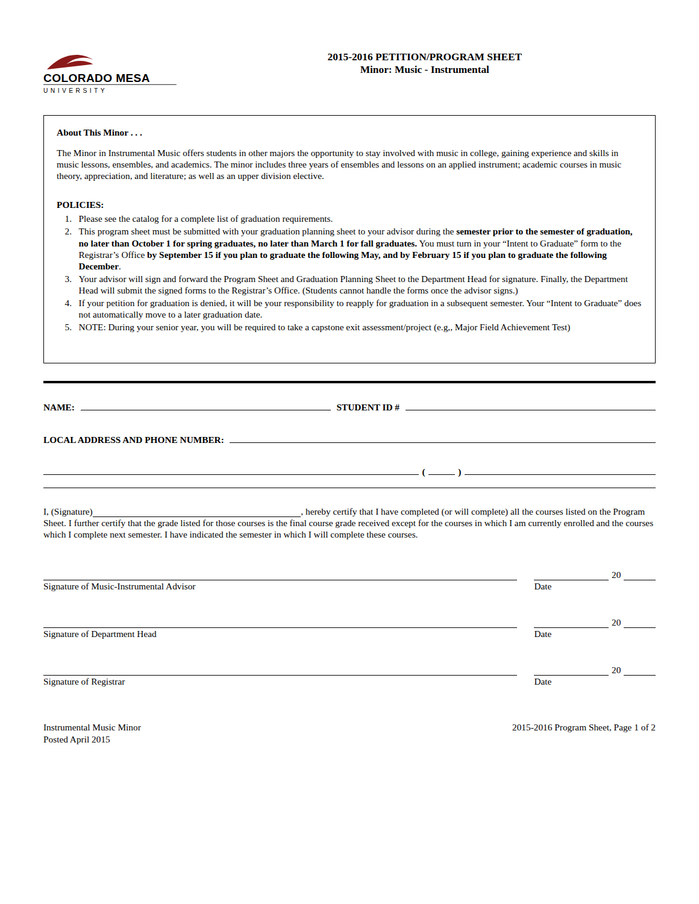COLORADO MESA UNIVERSITY
2015-2016 PETITION/PROGRAM SHEET
Minor: Music - Instrumental
About This Minor . . .
The Minor in Instrumental Music offers students in other majors the opportunity to stay involved with music in college, gaining experience and skills in music lessons, ensembles, and academics. The minor includes three years of ensembles and lessons on an applied instrument; academic courses in music theory, appreciation, and literature; as well as an upper division elective.
POLICIES:
Please see the catalog for a complete list of graduation requirements.
This program sheet must be submitted with your graduation planning sheet to your advisor during the semester prior to the semester of graduation, no later than October 1 for spring graduates, no later than March 1 for fall graduates. You must turn in your “Intent to Graduate” form to the Registrar’s Office by September 15 if you plan to graduate the following May, and by February 15 if you plan to graduate the following December.
Your advisor will sign and forward the Program Sheet and Graduation Planning Sheet to the Department Head for signature. Finally, the Department Head will submit the signed forms to the Registrar’s Office. (Students cannot handle the forms once the advisor signs.)
If your petition for graduation is denied, it will be your responsibility to reapply for graduation in a subsequent semester. Your “Intent to Graduate” does not automatically move to a later graduation date.
NOTE: During your senior year, you will be required to take a capstone exit assessment/project (e.g,, Major Field Achievement Test)
NAME: STUDENT ID #
LOCAL ADDRESS AND PHONE NUMBER:
( )
I, (Signature) , hereby certify that I have completed (or will complete) all the courses listed on the Program Sheet. I further certify that the grade listed for those courses is the final course grade received except for the courses in which I am currently enrolled and the courses which I complete next semester. I have indicated the semester in which I will complete these courses.
20
Signature of Music-Instrumental Advisor Date
20
Signature of Department Head Date
20
Signature of Registrar Date
Instrumental Music Minor Posted April 2015
2015-2016 Program Sheet, Page 1 of 2